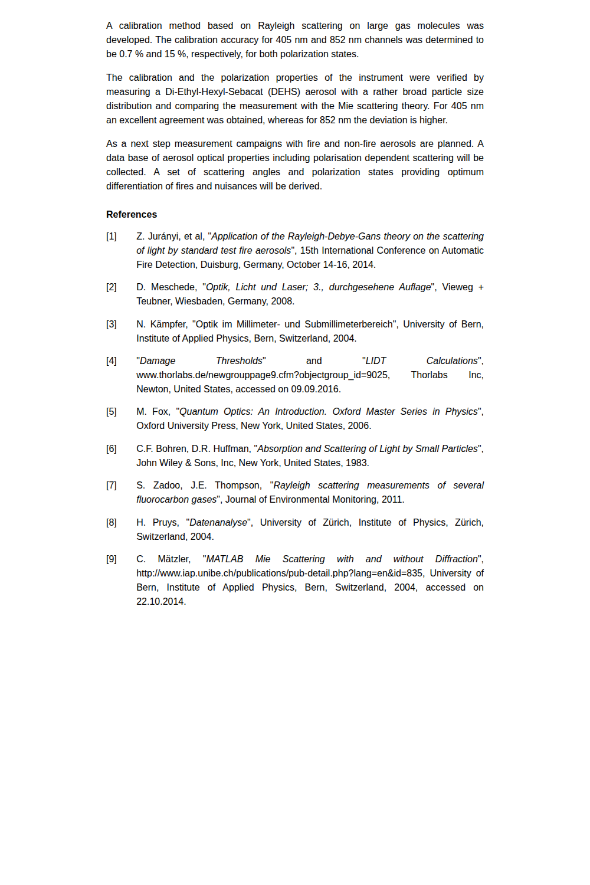A calibration method based on Rayleigh scattering on large gas molecules was developed. The calibration accuracy for 405 nm and 852 nm channels was determined to be 0.7 % and 15 %, respectively, for both polarization states.
The calibration and the polarization properties of the instrument were verified by measuring a Di-Ethyl-Hexyl-Sebacat (DEHS) aerosol with a rather broad particle size distribution and comparing the measurement with the Mie scattering theory. For 405 nm an excellent agreement was obtained, whereas for 852 nm the deviation is higher.
As a next step measurement campaigns with fire and non-fire aerosols are planned. A data base of aerosol optical properties including polarisation dependent scattering will be collected. A set of scattering angles and polarization states providing optimum differentiation of fires and nuisances will be derived.
References
[1] Z. Jurányi, et al, "Application of the Rayleigh-Debye-Gans theory on the scattering of light by standard test fire aerosols", 15th International Conference on Automatic Fire Detection, Duisburg, Germany, October 14-16, 2014.
[2] D. Meschede, "Optik, Licht und Laser; 3., durchgesehene Auflage", Vieweg + Teubner, Wiesbaden, Germany, 2008.
[3] N. Kämpfer, "Optik im Millimeter- und Submillimeterbereich", University of Bern, Institute of Applied Physics, Bern, Switzerland, 2004.
[4]"Damage Thresholds" and "LIDT Calculations", www.thorlabs.de/newgrouppage9.cfm?objectgroup_id=9025, Thorlabs Inc, Newton, United States, accessed on 09.09.2016.
[5] M. Fox, "Quantum Optics: An Introduction. Oxford Master Series in Physics", Oxford University Press, New York, United States, 2006.
[6] C.F. Bohren, D.R. Huffman, "Absorption and Scattering of Light by Small Particles", John Wiley & Sons, Inc, New York, United States, 1983.
[7] S. Zadoo, J.E. Thompson, "Rayleigh scattering measurements of several fluorocarbon gases", Journal of Environmental Monitoring, 2011.
[8] H. Pruys, "Datenanalyse", University of Zürich, Institute of Physics, Zürich, Switzerland, 2004.
[9] C. Mätzler, "MATLAB Mie Scattering with and without Diffraction", http://www.iap.unibe.ch/publications/pub-detail.php?lang=en&id=835, University of Bern, Institute of Applied Physics, Bern, Switzerland, 2004, accessed on 22.10.2014.